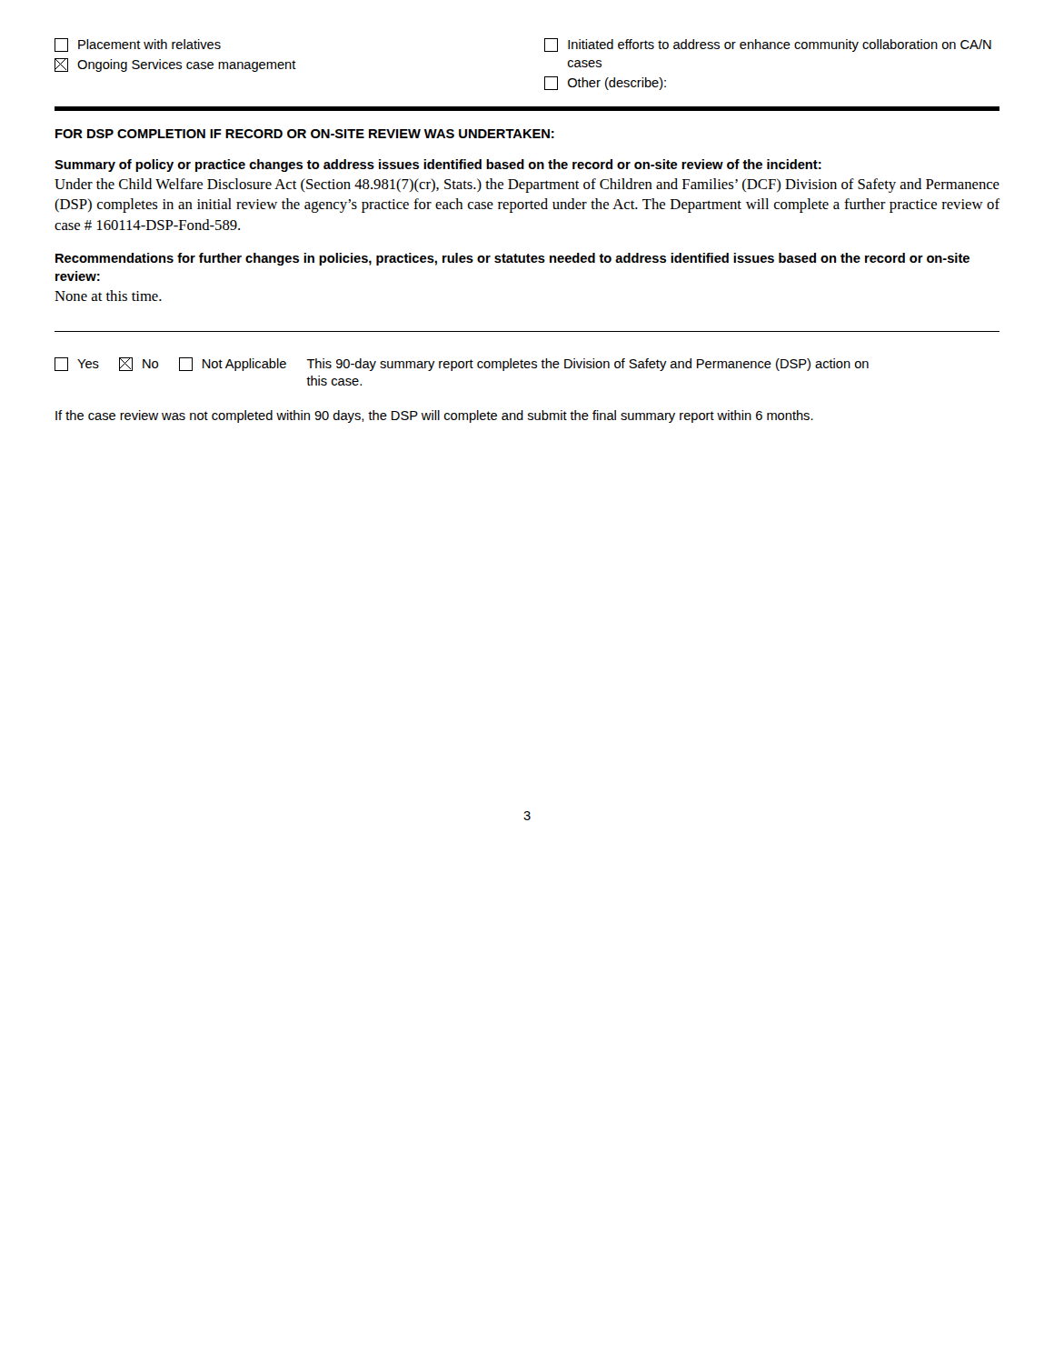Placement with relatives
Ongoing Services case management
Initiated efforts to address or enhance community collaboration on CA/N cases
Other (describe):
FOR DSP COMPLETION IF RECORD OR ON-SITE REVIEW WAS UNDERTAKEN:
Summary of policy or practice changes to address issues identified based on the record or on-site review of the incident:
Under the Child Welfare Disclosure Act (Section 48.981(7)(cr), Stats.) the Department of Children and Families’ (DCF) Division of Safety and Permanence (DSP) completes in an initial review the agency’s practice for each case reported under the Act. The Department will complete a further practice review of case # 160114-DSP-Fond-589.
Recommendations for further changes in policies, practices, rules or statutes needed to address identified issues based on the record or on-site review:
None at this time.
Yes
No
Not Applicable
This 90-day summary report completes the Division of Safety and Permanence (DSP) action on this case.
If the case review was not completed within 90 days, the DSP will complete and submit the final summary report within 6 months.
3